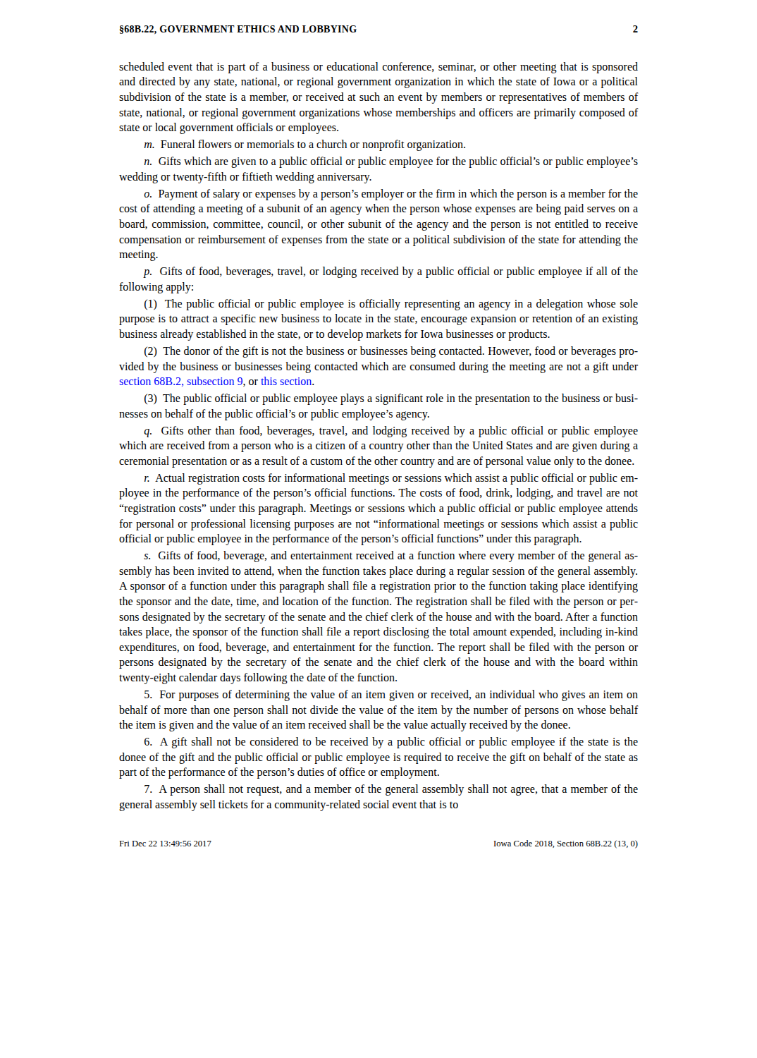§68B.22, GOVERNMENT ETHICS AND LOBBYING 2
scheduled event that is part of a business or educational conference, seminar, or other meeting that is sponsored and directed by any state, national, or regional government organization in which the state of Iowa or a political subdivision of the state is a member, or received at such an event by members or representatives of members of state, national, or regional government organizations whose memberships and officers are primarily composed of state or local government officials or employees.
m. Funeral flowers or memorials to a church or nonprofit organization.
n. Gifts which are given to a public official or public employee for the public official’s or public employee’s wedding or twenty-fifth or fiftieth wedding anniversary.
o. Payment of salary or expenses by a person’s employer or the firm in which the person is a member for the cost of attending a meeting of a subunit of an agency when the person whose expenses are being paid serves on a board, commission, committee, council, or other subunit of the agency and the person is not entitled to receive compensation or reimbursement of expenses from the state or a political subdivision of the state for attending the meeting.
p. Gifts of food, beverages, travel, or lodging received by a public official or public employee if all of the following apply:
(1) The public official or public employee is officially representing an agency in a delegation whose sole purpose is to attract a specific new business to locate in the state, encourage expansion or retention of an existing business already established in the state, or to develop markets for Iowa businesses or products.
(2) The donor of the gift is not the business or businesses being contacted. However, food or beverages provided by the business or businesses being contacted which are consumed during the meeting are not a gift under section 68B.2, subsection 9, or this section.
(3) The public official or public employee plays a significant role in the presentation to the business or businesses on behalf of the public official’s or public employee’s agency.
q. Gifts other than food, beverages, travel, and lodging received by a public official or public employee which are received from a person who is a citizen of a country other than the United States and are given during a ceremonial presentation or as a result of a custom of the other country and are of personal value only to the donee.
r. Actual registration costs for informational meetings or sessions which assist a public official or public employee in the performance of the person’s official functions. The costs of food, drink, lodging, and travel are not “registration costs” under this paragraph. Meetings or sessions which a public official or public employee attends for personal or professional licensing purposes are not “informational meetings or sessions which assist a public official or public employee in the performance of the person’s official functions” under this paragraph.
s. Gifts of food, beverage, and entertainment received at a function where every member of the general assembly has been invited to attend, when the function takes place during a regular session of the general assembly. A sponsor of a function under this paragraph shall file a registration prior to the function taking place identifying the sponsor and the date, time, and location of the function. The registration shall be filed with the person or persons designated by the secretary of the senate and the chief clerk of the house and with the board. After a function takes place, the sponsor of the function shall file a report disclosing the total amount expended, including in-kind expenditures, on food, beverage, and entertainment for the function. The report shall be filed with the person or persons designated by the secretary of the senate and the chief clerk of the house and with the board within twenty-eight calendar days following the date of the function.
5. For purposes of determining the value of an item given or received, an individual who gives an item on behalf of more than one person shall not divide the value of the item by the number of persons on whose behalf the item is given and the value of an item received shall be the value actually received by the donee.
6. A gift shall not be considered to be received by a public official or public employee if the state is the donee of the gift and the public official or public employee is required to receive the gift on behalf of the state as part of the performance of the person’s duties of office or employment.
7. A person shall not request, and a member of the general assembly shall not agree, that a member of the general assembly sell tickets for a community-related social event that is to
Fri Dec 22 13:49:56 2017 Iowa Code 2018, Section 68B.22 (13, 0)